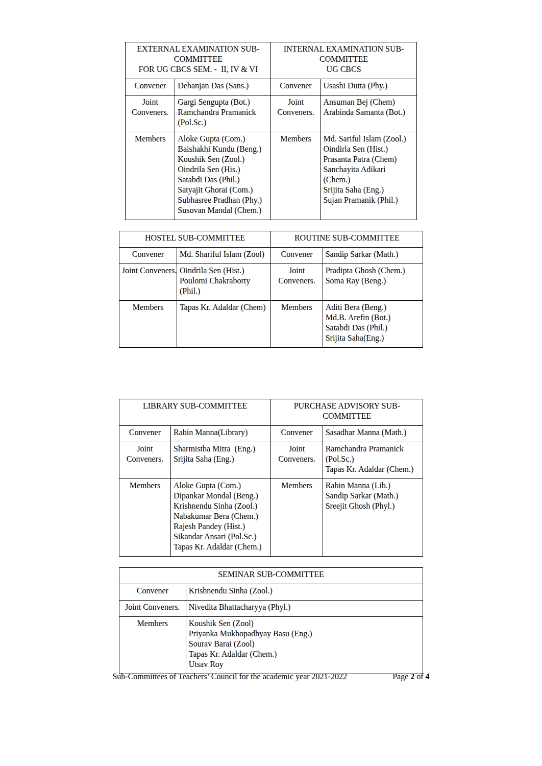| EXTERNAL EXAMINATION SUB-COMMITTEE FOR UG CBCS SEM. - II, IV & VI | INTERNAL EXAMINATION SUB-COMMITTEE UG CBCS |
| --- | --- |
| Convener | Debanjan Das (Sans.) | Convener | Usashi Dutta (Phy.) |
| Joint Conveners. | Gargi Sengupta (Bot.) Ramchandra Pramanick (Pol.Sc.) | Joint Conveners. | Ansuman Bej (Chem) Arabinda Samanta (Bot.) |
| Members | Aloke Gupta (Com.) Baishakhi Kundu (Beng.) Koushik Sen (Zool.) Oindrila Sen (His.) Satabdi Das (Phil.) Satyajit Ghorai (Com.) Subhasree Pradhan (Phy.) Susovan Mandal (Chem.) | Members | Md. Sariful Islam (Zool.) Oindirla Sen (Hist.) Prasanta Patra (Chem) Sanchayita Adikari (Chem.) Srijita Saha (Eng.) Sujan Pramanik (Phil.) |
| HOSTEL SUB-COMMITTEE | ROUTINE SUB-COMMITTEE |
| --- | --- |
| Convener | Md. Shariful Islam (Zool) | Convener | Sandip Sarkar (Math.) |
| Joint Conveners. | Oindrila Sen (Hist.) Poulomi Chakraborty (Phil.) | Joint Conveners. | Pradipta Ghosh (Chem.) Soma Ray (Beng.) |
| Members | Tapas Kr. Adaldar (Chem) | Members | Aditi Bera (Beng.) Md.B. Arefin (Bot.) Satabdi Das (Phil.) Srijita Saha(Eng.) |
| LIBRARY SUB-COMMITTEE | PURCHASE ADVISORY SUB-COMMITTEE |
| --- | --- |
| Convener | Rabin Manna(Library) | Convener | Sasadhar Manna (Math.) |
| Joint Conveners. | Sharmistha Mitra (Eng.) Srijita Saha (Eng.) | Joint Conveners. | Ramchandra Pramanick (Pol.Sc.) Tapas Kr. Adaldar (Chem.) |
| Members | Aloke Gupta (Com.) Dipankar Mondal (Beng.) Krishnendu Sinha (Zool.) Nabakumar Bera (Chem.) Rajesh Pandey (Hist.) Sikandar Ansari (Pol.Sc.) Tapas Kr. Adaldar (Chem.) | Members | Rabin Manna (Lib.) Sandip Sarkar (Math.) Sreejit Ghosh (Phyl.) |
| SEMINAR SUB-COMMITTEE |
| --- |
| Convener | Krishnendu Sinha (Zool.) |
| Joint Conveners. | Nivedita Bhattacharyya (Phyl.) |
| Members | Koushik Sen (Zool) Priyanka Mukhopadhyay Basu (Eng.) Sourav Barai (Zool) Tapas Kr. Adaldar (Chem.) Utsav Roy |
Sub-Committees of Teachers’ Council for the academic year 2021-2022 Page 2 of 4